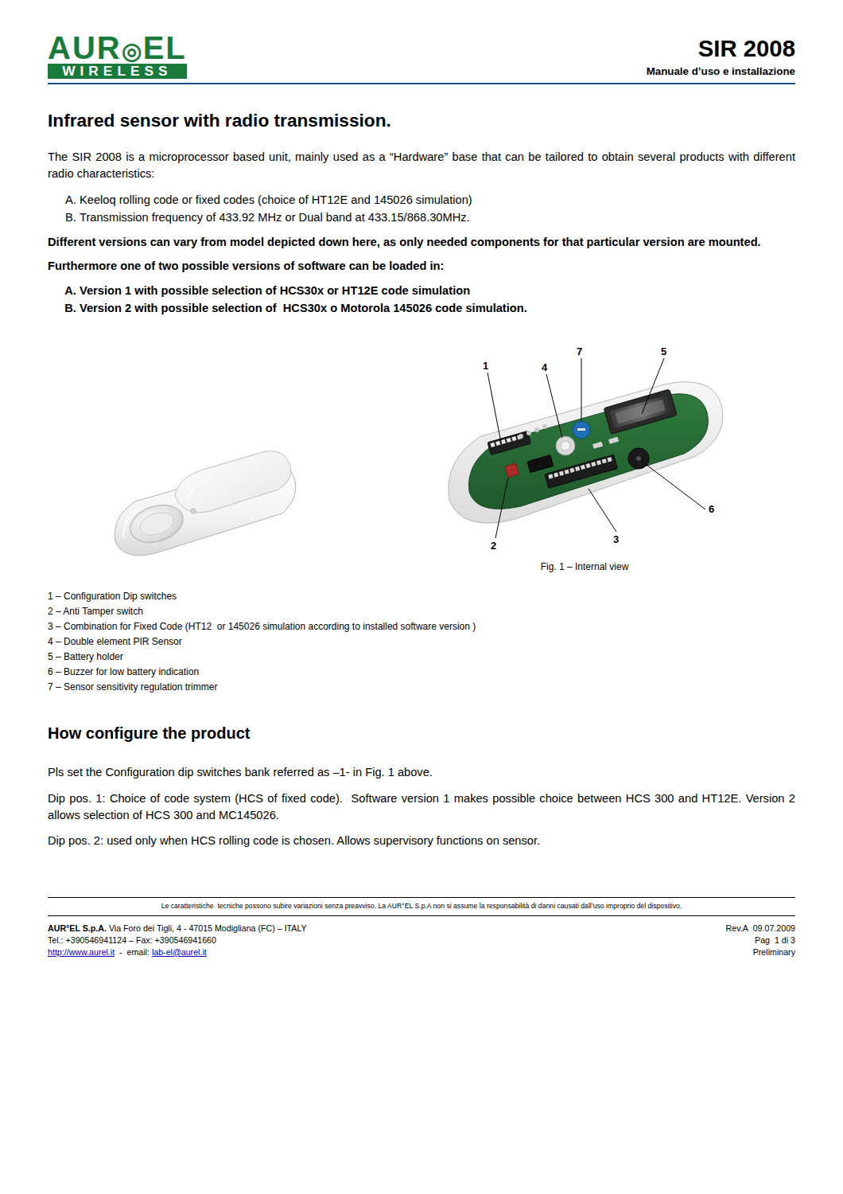AUR◎EL
WIRELESS
SIR 2008
Manuale d’uso e installazione
Infrared sensor with radio transmission.
The SIR 2008 is a microprocessor based unit, mainly used as a “Hardware” base that can be tailored to obtain several products with different radio characteristics:
Keeloq rolling code or fixed codes (choice of HT12E and 145026 simulation)
Transmission frequency of 433.92 MHz or Dual band at 433.15/868.30MHz.
Different versions can vary from model depicted down here, as only needed components for that particular version are mounted.
Furthermore one of two possible versions of software can be loaded in:
Version 1 with possible selection of HCS30x or HT12E code simulation
Version 2 with possible selection of HCS30x o Motorola 145026 code simulation.
1 7 4 5 6 3 2
Fig. 1 – Internal view
1 – Configuration Dip switches
2 – Anti Tamper switch
3 – Combination for Fixed Code (HT12 or 145026 simulation according to installed software version )
4 – Double element PIR Sensor
5 – Battery holder
6 – Buzzer for low battery indication
7 – Sensor sensitivity regulation trimmer
How configure the product
Pls set the Configuration dip switches bank referred as –1- in Fig. 1 above.
Dip pos. 1: Choice of code system (HCS of fixed code). Software version 1 makes possible choice between HCS 300 and HT12E. Version 2 allows selection of HCS 300 and MC145026.
Dip pos. 2: used only when HCS rolling code is chosen. Allows supervisory functions on sensor.
Le caratteristiche tecniche possono subire variazioni senza preavviso. La AUR°EL S.p.A non si assume la responsabilità di danni causati dall’uso improprio del dispositivo.
AUR°EL S.p.A. Via Foro dei Tigli, 4 - 47015 Modigliana (FC) – ITALY
Tel.: +390546941124 – Fax: +390546941660
http://www.aurel.it - email: lab-el@aurel.it
Rev.A 09.07.2009
Pag 1 di 3
Preliminary